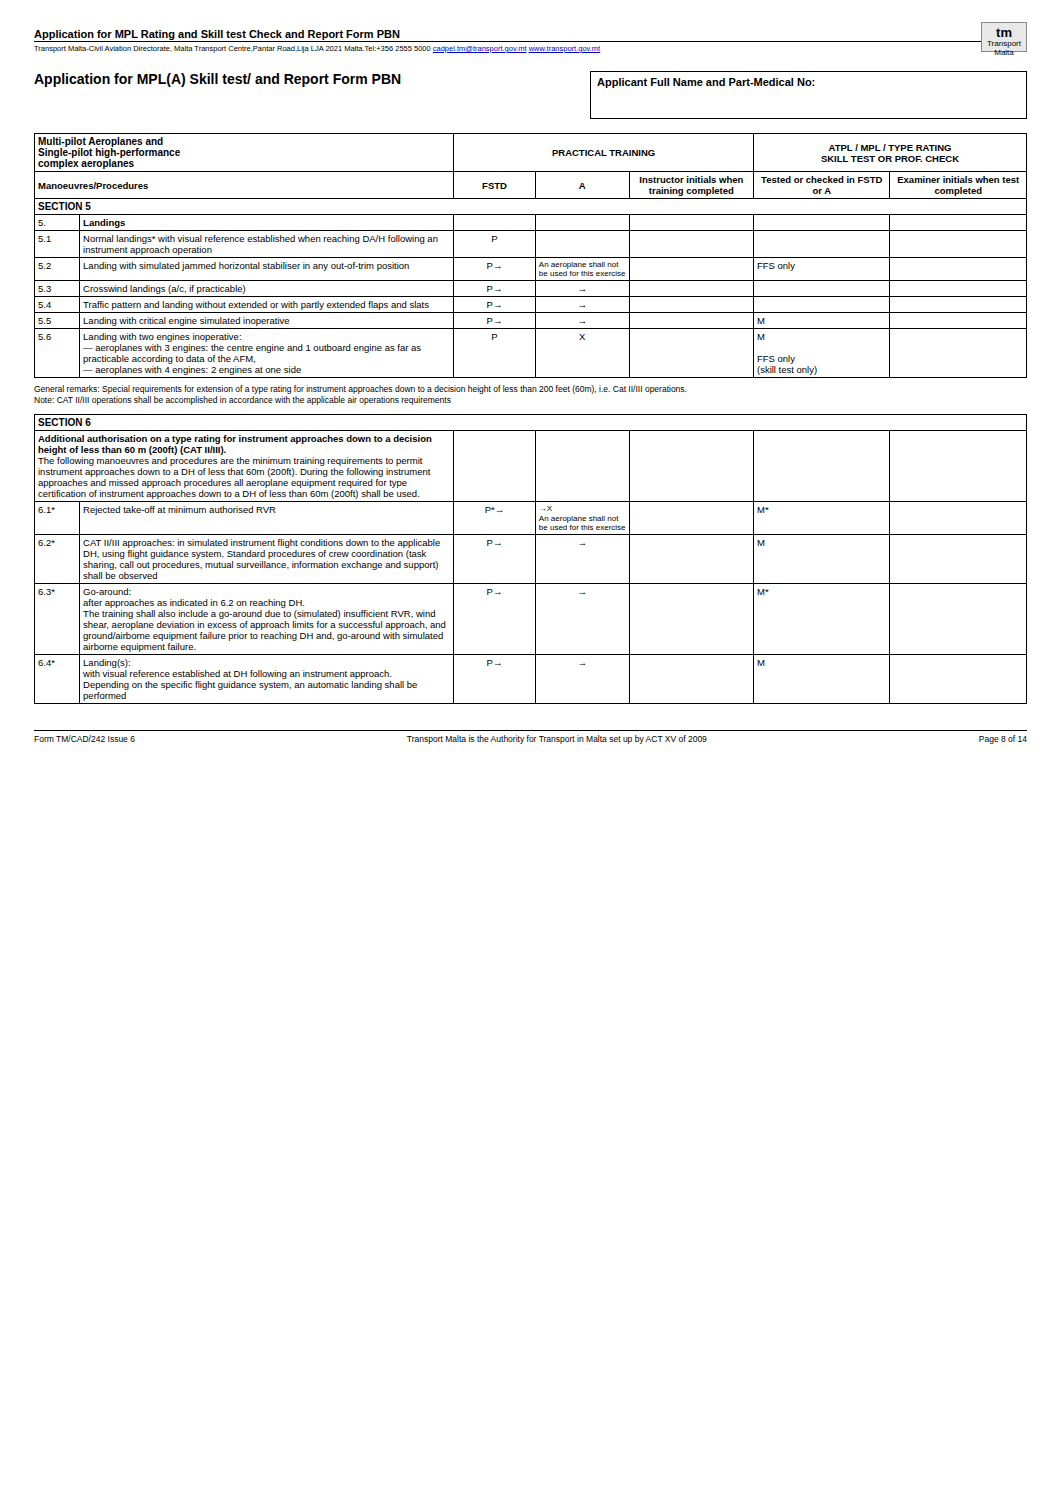tm Transport Malta
Application for MPL Rating and Skill test Check and Report Form PBN
Transport Malta-Civil Aviation Directorate, Malta Transport Centre,Pantar Road,Lija LJA 2021 Malta.Tel:+356 2555 5000 cadpel.tm@transport.gov.mt www.transport.gov.mt
Application for MPL(A) Skill test/ and Report Form PBN
Applicant Full Name and Part-Medical No:
| Multi-pilot Aeroplanes and Single-pilot high-performance complex aeroplanes | PRACTICAL TRAINING | ATPL / MPL / TYPE RATING SKILL TEST OR PROF. CHECK |
| --- | --- | --- |
| Manoeuvres/Procedures | FSTD | A | Instructor initials when training completed | Tested or checked in FSTD or A | Examiner initials when test completed |
| SECTION 5 |
| 5. | Landings | | | | | |
| 5.1 | Normal landings* with visual reference established when reaching DA/H following an instrument approach operation | P | | | | |
| 5.2 | Landing with simulated jammed horizontal stabiliser in any out-of-trim position | P → | An aeroplane shall not be used for this exercise | | FFS only | |
| 5.3 | Crosswind landings (a/c, if practicable) | P → | → | | | |
| 5.4 | Traffic pattern and landing without extended or with partly extended flaps and slats | P → | → | | | |
| 5.5 | Landing with critical engine simulated inoperative | P → | → | | M | |
| 5.6 | Landing with two engines inoperative: — aeroplanes with 3 engines: the centre engine and 1 outboard engine as far as practicable according to data of the AFM, — aeroplanes with 4 engines: 2 engines at one side | P | X | | M FFS only (skill test only) | |
General remarks: Special requirements for extension of a type rating for instrument approaches down to a decision height of less than 200 feet (60m), i.e. Cat II/III operations.
Note: CAT II/III operations shall be accomplished in accordance with the applicable air operations requirements
| SECTION 6 |
| Additional authorisation on a type rating for instrument approaches down to a decision height of less than 60 m (200ft) (CAT II/III). The following manoeuvres and procedures are the minimum training requirements to permit instrument approaches down to a DH of less that 60m (200ft). During the following instrument approaches and missed approach procedures all aeroplane equipment required for type certification of instrument approaches down to a DH of less than 60m (200ft) shall be used. | | | | | |
| 6.1* | Rejected take-off at minimum authorised RVR | P* → | → X An aeroplane shall not be used for this exercise | | M* | |
| 6.2* | CAT II/III approaches: in simulated instrument flight conditions down to the applicable DH, using flight guidance system. Standard procedures of crew coordination (task sharing, call out procedures, mutual surveillance, information exchange and support) shall be observed | P → | → | | M | |
| 6.3* | Go-around: after approaches as indicated in 6.2 on reaching DH. The training shall also include a go-around due to (simulated) insufficient RVR, wind shear, aeroplane deviation in excess of approach limits for a successful approach, and ground/airborne equipment failure prior to reaching DH and, go-around with simulated airborne equipment failure. | P → | → | | M* | |
| 6.4* | Landing(s): with visual reference established at DH following an instrument approach. Depending on the specific flight guidance system, an automatic landing shall be performed | P → | → | | M | |
Form TM/CAD/242 Issue 6
Transport Malta is the Authority for Transport in Malta set up by ACT XV of 2009
Page 8 of 14